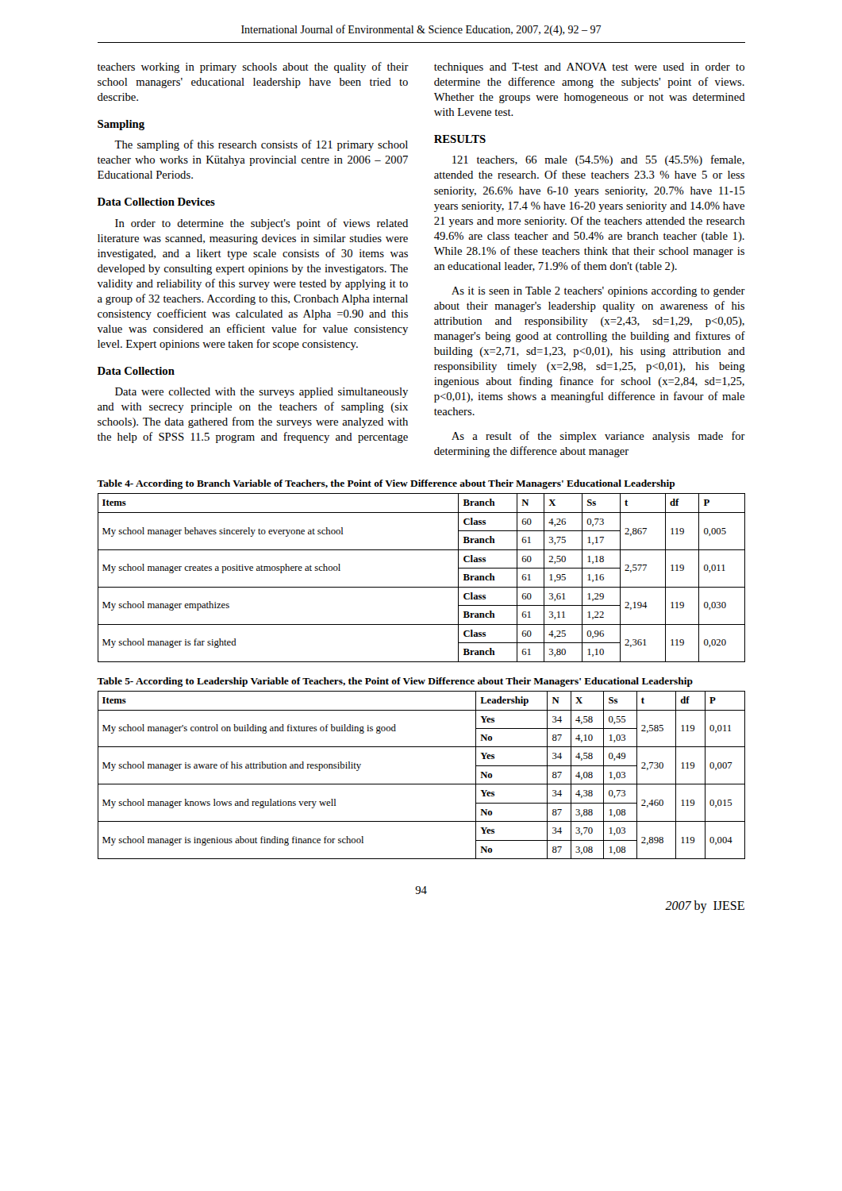International Journal of Environmental & Science Education, 2007, 2(4), 92 – 97
teachers working in primary schools about the quality of their school managers' educational leadership have been tried to describe.
Sampling
The sampling of this research consists of 121 primary school teacher who works in Kütahya provincial centre in 2006 – 2007 Educational Periods.
Data Collection Devices
In order to determine the subject's point of views related literature was scanned, measuring devices in similar studies were investigated, and a likert type scale consists of 30 items was developed by consulting expert opinions by the investigators. The validity and reliability of this survey were tested by applying it to a group of 32 teachers. According to this, Cronbach Alpha internal consistency coefficient was calculated as Alpha =0.90 and this value was considered an efficient value for value consistency level. Expert opinions were taken for scope consistency.
Data Collection
Data were collected with the surveys applied simultaneously and with secrecy principle on the teachers of sampling (six schools). The data gathered from the surveys were analyzed with the help of SPSS 11.5 program and frequency and percentage techniques and T-test and ANOVA test were used in order to determine the difference among the subjects' point of views. Whether the groups were homogeneous or not was determined with Levene test.
Results
121 teachers, 66 male (54.5%) and 55 (45.5%) female, attended the research. Of these teachers 23.3 % have 5 or less seniority, 26.6% have 6-10 years seniority, 20.7% have 11-15 years seniority, 17.4 % have 16-20 years seniority and 14.0% have 21 years and more seniority. Of the teachers attended the research 49.6% are class teacher and 50.4% are branch teacher (table 1). While 28.1% of these teachers think that their school manager is an educational leader, 71.9% of them don't (table 2).
As it is seen in Table 2 teachers' opinions according to gender about their manager's leadership quality on awareness of his attribution and responsibility (x=2,43, sd=1,29, p<0,05), manager's being good at controlling the building and fixtures of building (x=2,71, sd=1,23, p<0,01), his using attribution and responsibility timely (x=2,98, sd=1,25, p<0,01), his being ingenious about finding finance for school (x=2,84, sd=1,25, p<0,01), items shows a meaningful difference in favour of male teachers.
As a result of the simplex variance analysis made for determining the difference about manager
Table 4- According to Branch Variable of Teachers, the Point of View Difference about Their Managers' Educational Leadership
| Items | Branch | N | X | Ss | t | df | P |
| --- | --- | --- | --- | --- | --- | --- | --- |
| My school manager behaves sincerely to everyone at school | Class | 60 | 4,26 | 0,73 | 2,867 | 119 | 0,005 |
| Branch | 61 | 3,75 | 1,17 |
| My school manager creates a positive atmosphere at school | Class | 60 | 2,50 | 1,18 | 2,577 | 119 | 0,011 |
| Branch | 61 | 1,95 | 1,16 |
| My school manager empathizes | Class | 60 | 3,61 | 1,29 | 2,194 | 119 | 0,030 |
| Branch | 61 | 3,11 | 1,22 |
| My school manager is far sighted | Class | 60 | 4,25 | 0,96 | 2,361 | 119 | 0,020 |
| Branch | 61 | 3,80 | 1,10 |
Table 5- According to Leadership Variable of Teachers, the Point of View Difference about Their Managers' Educational Leadership
| Items | Leadership | N | X | Ss | t | df | P |
| --- | --- | --- | --- | --- | --- | --- | --- |
| My school manager's control on building and fixtures of building is good | Yes | 34 | 4,58 | 0,55 | 2,585 | 119 | 0,011 |
| No | 87 | 4,10 | 1,03 |
| My school manager is aware of his attribution and responsibility | Yes | 34 | 4,58 | 0,49 | 2,730 | 119 | 0,007 |
| No | 87 | 4,08 | 1,03 |
| My school manager knows lows and regulations very well | Yes | 34 | 4,38 | 0,73 | 2,460 | 119 | 0,015 |
| No | 87 | 3,88 | 1,08 |
| My school manager is ingenious about finding finance for school | Yes | 34 | 3,70 | 1,03 | 2,898 | 119 | 0,004 |
| No | 87 | 3,08 | 1,08 |
94
2007 by IJESE